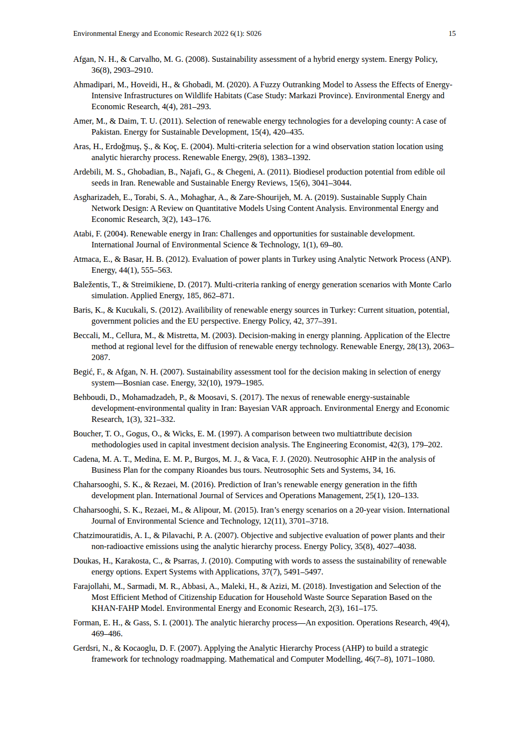Environmental Energy and Economic Research 2022 6(1): S026 15
Afgan, N. H., & Carvalho, M. G. (2008). Sustainability assessment of a hybrid energy system. Energy Policy, 36(8), 2903–2910.
Ahmadipari, M., Hoveidi, H., & Ghobadi, M. (2020). A Fuzzy Outranking Model to Assess the Effects of Energy-Intensive Infrastructures on Wildlife Habitats (Case Study: Markazi Province). Environmental Energy and Economic Research, 4(4), 281–293.
Amer, M., & Daim, T. U. (2011). Selection of renewable energy technologies for a developing county: A case of Pakistan. Energy for Sustainable Development, 15(4), 420–435.
Aras, H., Erdoğmuş, Ş., & Koç, E. (2004). Multi-criteria selection for a wind observation station location using analytic hierarchy process. Renewable Energy, 29(8), 1383–1392.
Ardebili, M. S., Ghobadian, B., Najafi, G., & Chegeni, A. (2011). Biodiesel production potential from edible oil seeds in Iran. Renewable and Sustainable Energy Reviews, 15(6), 3041–3044.
Asgharizadeh, E., Torabi, S. A., Mohaghar, A., & Zare-Shourijeh, M. A. (2019). Sustainable Supply Chain Network Design: A Review on Quantitative Models Using Content Analysis. Environmental Energy and Economic Research, 3(2), 143–176.
Atabi, F. (2004). Renewable energy in Iran: Challenges and opportunities for sustainable development. International Journal of Environmental Science & Technology, 1(1), 69–80.
Atmaca, E., & Basar, H. B. (2012). Evaluation of power plants in Turkey using Analytic Network Process (ANP). Energy, 44(1), 555–563.
Baležentis, T., & Streimikiene, D. (2017). Multi-criteria ranking of energy generation scenarios with Monte Carlo simulation. Applied Energy, 185, 862–871.
Baris, K., & Kucukali, S. (2012). Availibility of renewable energy sources in Turkey: Current situation, potential, government policies and the EU perspective. Energy Policy, 42, 377–391.
Beccali, M., Cellura, M., & Mistretta, M. (2003). Decision-making in energy planning. Application of the Electre method at regional level for the diffusion of renewable energy technology. Renewable Energy, 28(13), 2063–2087.
Begić, F., & Afgan, N. H. (2007). Sustainability assessment tool for the decision making in selection of energy system—Bosnian case. Energy, 32(10), 1979–1985.
Behboudi, D., Mohamadzadeh, P., & Moosavi, S. (2017). The nexus of renewable energy-sustainable development-environmental quality in Iran: Bayesian VAR approach. Environmental Energy and Economic Research, 1(3), 321–332.
Boucher, T. O., Gogus, O., & Wicks, E. M. (1997). A comparison between two multiattribute decision methodologies used in capital investment decision analysis. The Engineering Economist, 42(3), 179–202.
Cadena, M. A. T., Medina, E. M. P., Burgos, M. J., & Vaca, F. J. (2020). Neutrosophic AHP in the analysis of Business Plan for the company Rioandes bus tours. Neutrosophic Sets and Systems, 34, 16.
Chaharsooghi, S. K., & Rezaei, M. (2016). Prediction of Iran’s renewable energy generation in the fifth development plan. International Journal of Services and Operations Management, 25(1), 120–133.
Chaharsooghi, S. K., Rezaei, M., & Alipour, M. (2015). Iran’s energy scenarios on a 20-year vision. International Journal of Environmental Science and Technology, 12(11), 3701–3718.
Chatzimouratidis, A. I., & Pilavachi, P. A. (2007). Objective and subjective evaluation of power plants and their non-radioactive emissions using the analytic hierarchy process. Energy Policy, 35(8), 4027–4038.
Doukas, H., Karakosta, C., & Psarras, J. (2010). Computing with words to assess the sustainability of renewable energy options. Expert Systems with Applications, 37(7), 5491–5497.
Farajollahi, M., Sarmadi, M. R., Abbasi, A., Maleki, H., & Azizi, M. (2018). Investigation and Selection of the Most Efficient Method of Citizenship Education for Household Waste Source Separation Based on the KHAN-FAHP Model. Environmental Energy and Economic Research, 2(3), 161–175.
Forman, E. H., & Gass, S. I. (2001). The analytic hierarchy process—An exposition. Operations Research, 49(4), 469–486.
Gerdsri, N., & Kocaoglu, D. F. (2007). Applying the Analytic Hierarchy Process (AHP) to build a strategic framework for technology roadmapping. Mathematical and Computer Modelling, 46(7–8), 1071–1080.